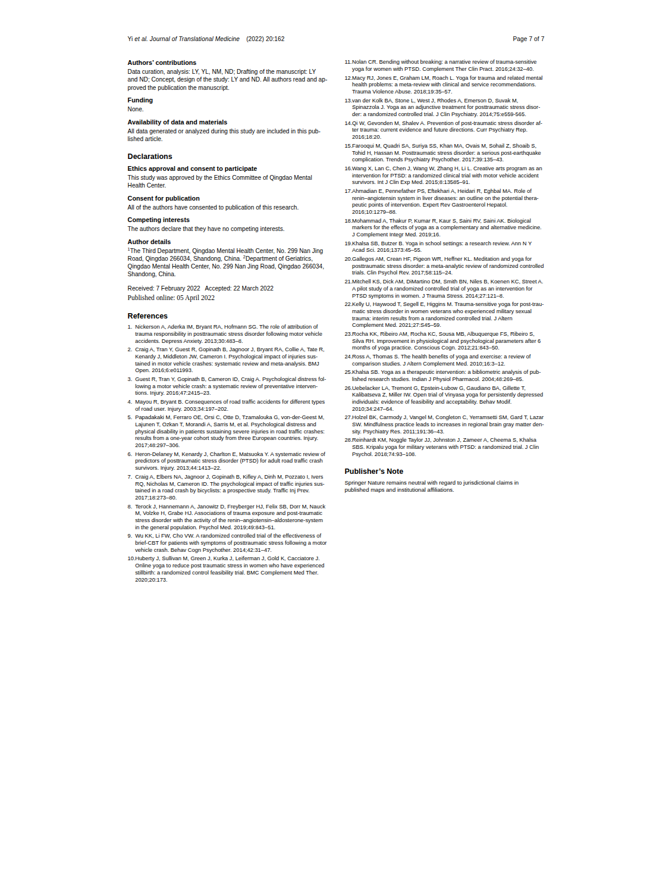Yi et al. Journal of Translational Medicine(2022) 20:162
Page 7 of 7
Authors’ contributions
Data curation, analysis: LY, YL, NM, ND; Drafting of the manuscript: LY and ND; Concept, design of the study: LY and ND. All authors read and approved the publication the manuscript.
Funding
None.
Availability of data and materials
All data generated or analyzed during this study are included in this published article.
Declarations
Ethics approval and consent to participate
This study was approved by the Ethics Committee of Qingdao Mental Health Center.
Consent for publication
All of the authors have consented to publication of this research.
Competing interests
The authors declare that they have no competing interests.
Author details
1The Third Department, Qingdao Mental Health Center, No. 299 Nan Jing Road, Qingdao 266034, Shandong, China. 2Department of Geriatrics, Qingdao Mental Health Center, No. 299 Nan Jing Road, Qingdao 266034, Shandong, China.
Received: 7 February 2022 Accepted: 22 March 2022 Published online: 05 April 2022
References
Nickerson A, Aderka IM, Bryant RA, Hofmann SG. The role of attribution of trauma responsibility in posttraumatic stress disorder following motor vehicle accidents. Depress Anxiety. 2013;30:483–8.
Craig A, Tran Y, Guest R, Gopinath B, Jagnoor J, Bryant RA, Collie A, Tate R, Kenardy J, Middleton JW, Cameron I. Psychological impact of injuries sustained in motor vehicle crashes: systematic review and meta-analysis. BMJ Open. 2016;6:e011993.
Guest R, Tran Y, Gopinath B, Cameron ID, Craig A. Psychological distress following a motor vehicle crash: a systematic review of preventative interventions. Injury. 2016;47:2415–23.
Mayou R, Bryant B. Consequences of road traffic accidents for different types of road user. Injury. 2003;34:197–202.
Papadakaki M, Ferraro OE, Orsi C, Otte D, Tzamalouka G, von-der-Geest M, Lajunen T, Ozkan T, Morandi A, Sarris M, et al. Psychological distress and physical disability in patients sustaining severe injuries in road traffic crashes: results from a one-year cohort study from three European countries. Injury. 2017;48:297–306.
Heron-Delaney M, Kenardy J, Charlton E, Matsuoka Y. A systematic review of predictors of posttraumatic stress disorder (PTSD) for adult road traffic crash survivors. Injury. 2013;44:1413–22.
Craig A, Elbers NA, Jagnoor J, Gopinath B, Kifley A, Dinh M, Pozzato I, Ivers RQ, Nicholas M, Cameron ID. The psychological impact of traffic injuries sustained in a road crash by bicyclists: a prospective study. Traffic Inj Prev. 2017;18:273–80.
Terock J, Hannemann A, Janowitz D, Freyberger HJ, Felix SB, Dorr M, Nauck M, Volzke H, Grabe HJ. Associations of trauma exposure and post-traumatic stress disorder with the activity of the renin–angiotensin–aldosterone-system in the general population. Psychol Med. 2019;49:843–51.
Wu KK, Li FW, Cho VW. A randomized controlled trial of the effectiveness of brief-CBT for patients with symptoms of posttraumatic stress following a motor vehicle crash. Behav Cogn Psychother. 2014;42:31–47.
Huberty J, Sullivan M, Green J, Kurka J, Leiferman J, Gold K, Cacciatore J. Online yoga to reduce post traumatic stress in women who have experienced stillbirth: a randomized control feasibility trial. BMC Complement Med Ther. 2020;20:173.
Nolan CR. Bending without breaking: a narrative review of trauma-sensitive yoga for women with PTSD. Complement Ther Clin Pract. 2016;24:32–40.
Macy RJ, Jones E, Graham LM, Roach L. Yoga for trauma and related mental health problems: a meta-review with clinical and service recommendations. Trauma Violence Abuse. 2018;19:35–57.
van der Kolk BA, Stone L, West J, Rhodes A, Emerson D, Suvak M, Spinazzola J. Yoga as an adjunctive treatment for posttraumatic stress disorder: a randomized controlled trial. J Clin Psychiatry. 2014;75:e559-565.
Qi W, Gevonden M, Shalev A. Prevention of post-traumatic stress disorder after trauma: current evidence and future directions. Curr Psychiatry Rep. 2016;18:20.
Farooqui M, Quadri SA, Suriya SS, Khan MA, Ovais M, Sohail Z, Shoaib S, Tohid H, Hassan M. Posttraumatic stress disorder: a serious post-earthquake complication. Trends Psychiatry Psychother. 2017;39:135–43.
Wang X, Lan C, Chen J, Wang W, Zhang H, Li L. Creative arts program as an intervention for PTSD: a randomized clinical trial with motor vehicle accident survivors. Int J Clin Exp Med. 2015;8:13585–91.
Ahmadian E, Pennefather PS, Eftekhari A, Heidari R, Eghbal MA. Role of renin–angiotensin system in liver diseases: an outline on the potential therapeutic points of intervention. Expert Rev Gastroenterol Hepatol. 2016;10:1279–88.
Mohammad A, Thakur P, Kumar R, Kaur S, Saini RV, Saini AK. Biological markers for the effects of yoga as a complementary and alternative medicine. J Complement Integr Med. 2019;16.
Khalsa SB, Butzer B. Yoga in school settings: a research review. Ann N Y Acad Sci. 2016;1373:45–55.
Gallegos AM, Crean HF, Pigeon WR, Heffner KL. Meditation and yoga for posttraumatic stress disorder: a meta-analytic review of randomized controlled trials. Clin Psychol Rev. 2017;58:115–24.
Mitchell KS, Dick AM, DiMartino DM, Smith BN, Niles B, Koenen KC, Street A. A pilot study of a randomized controlled trial of yoga as an intervention for PTSD symptoms in women. J Trauma Stress. 2014;27:121–8.
Kelly U, Haywood T, Segell E, Higgins M. Trauma-sensitive yoga for post-traumatic stress disorder in women veterans who experienced military sexual trauma: interim results from a randomized controlled trial. J Altern Complement Med. 2021;27:S45–59.
Rocha KK, Ribeiro AM, Rocha KC, Sousa MB, Albuquerque FS, Ribeiro S, Silva RH. Improvement in physiological and psychological parameters after 6 months of yoga practice. Conscious Cogn. 2012;21:843–50.
Ross A, Thomas S. The health benefits of yoga and exercise: a review of comparison studies. J Altern Complement Med. 2010;16:3–12.
Khalsa SB. Yoga as a therapeutic intervention: a bibliometric analysis of published research studies. Indian J Physiol Pharmacol. 2004;48:269–85.
Uebelacker LA, Tremont G, Epstein-Lubow G, Gaudiano BA, Gillette T, Kalibatseva Z, Miller IW. Open trial of Vinyasa yoga for persistently depressed individuals: evidence of feasibility and acceptability. Behav Modif. 2010;34:247–64.
Holzel BK, Carmody J, Vangel M, Congleton C, Yerramsetti SM, Gard T, Lazar SW. Mindfulness practice leads to increases in regional brain gray matter density. Psychiatry Res. 2011;191:36–43.
Reinhardt KM, Noggle Taylor JJ, Johnston J, Zameer A, Cheema S, Khalsa SBS. Kripalu yoga for military veterans with PTSD: a randomized trial. J Clin Psychol. 2018;74:93–108.
Publisher’s Note
Springer Nature remains neutral with regard to jurisdictional claims in published maps and institutional affiliations.